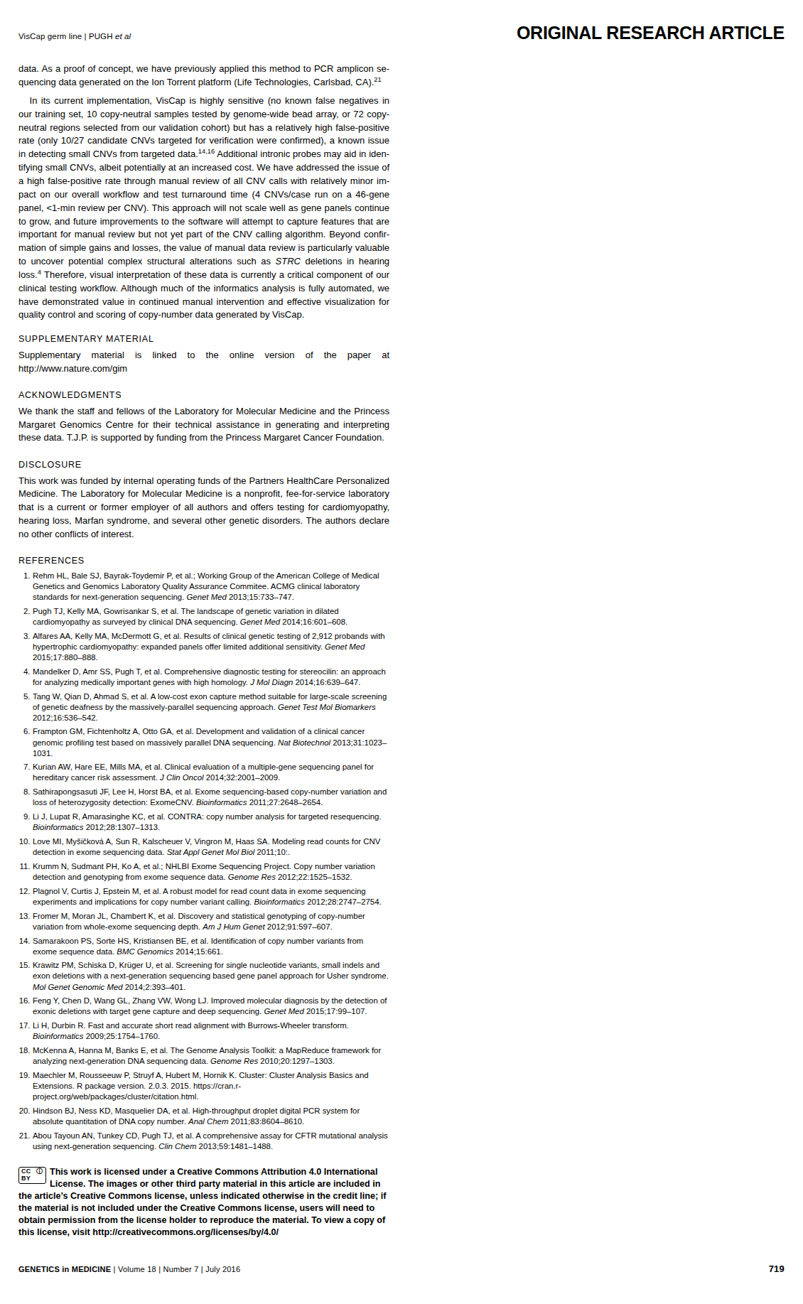VisCap germ line | PUGH et al
ORIGINAL RESEARCH ARTICLE
data. As a proof of concept, we have previously applied this method to PCR amplicon sequencing data generated on the Ion Torrent platform (Life Technologies, Carlsbad, CA).21
In its current implementation, VisCap is highly sensitive (no known false negatives in our training set, 10 copy-neutral samples tested by genome-wide bead array, or 72 copy-neutral regions selected from our validation cohort) but has a relatively high false-positive rate (only 10/27 candidate CNVs targeted for verification were confirmed), a known issue in detecting small CNVs from targeted data.14,16 Additional intronic probes may aid in identifying small CNVs, albeit potentially at an increased cost. We have addressed the issue of a high false-positive rate through manual review of all CNV calls with relatively minor impact on our overall workflow and test turnaround time (4 CNVs/case run on a 46-gene panel, <1-min review per CNV). This approach will not scale well as gene panels continue to grow, and future improvements to the software will attempt to capture features that are important for manual review but not yet part of the CNV calling algorithm. Beyond confirmation of simple gains and losses, the value of manual data review is particularly valuable to uncover potential complex structural alterations such as STRC deletions in hearing loss.4 Therefore, visual interpretation of these data is currently a critical component of our clinical testing workflow. Although much of the informatics analysis is fully automated, we have demonstrated value in continued manual intervention and effective visualization for quality control and scoring of copy-number data generated by VisCap.
Supplementary Material
Supplementary material is linked to the online version of the paper at http://www.nature.com/gim
Acknowledgments
We thank the staff and fellows of the Laboratory for Molecular Medicine and the Princess Margaret Genomics Centre for their technical assistance in generating and interpreting these data. T.J.P. is supported by funding from the Princess Margaret Cancer Foundation.
Disclosure
This work was funded by internal operating funds of the Partners HealthCare Personalized Medicine. The Laboratory for Molecular Medicine is a nonprofit, fee-for-service laboratory that is a current or former employer of all authors and offers testing for cardiomyopathy, hearing loss, Marfan syndrome, and several other genetic disorders. The authors declare no other conflicts of interest.
References
Rehm HL, Bale SJ, Bayrak-Toydemir P, et al.; Working Group of the American College of Medical Genetics and Genomics Laboratory Quality Assurance Commitee. ACMG clinical laboratory standards for next-generation sequencing. Genet Med 2013;15:733–747.
Pugh TJ, Kelly MA, Gowrisankar S, et al. The landscape of genetic variation in dilated cardiomyopathy as surveyed by clinical DNA sequencing. Genet Med 2014;16:601–608.
Alfares AA, Kelly MA, McDermott G, et al. Results of clinical genetic testing of 2,912 probands with hypertrophic cardiomyopathy: expanded panels offer limited additional sensitivity. Genet Med 2015;17:880–888.
Mandelker D, Amr SS, Pugh T, et al. Comprehensive diagnostic testing for stereocilin: an approach for analyzing medically important genes with high homology. J Mol Diagn 2014;16:639–647.
Tang W, Qian D, Ahmad S, et al. A low-cost exon capture method suitable for large-scale screening of genetic deafness by the massively-parallel sequencing approach. Genet Test Mol Biomarkers 2012;16:536–542.
Frampton GM, Fichtenholtz A, Otto GA, et al. Development and validation of a clinical cancer genomic profiling test based on massively parallel DNA sequencing. Nat Biotechnol 2013;31:1023–1031.
Kurian AW, Hare EE, Mills MA, et al. Clinical evaluation of a multiple-gene sequencing panel for hereditary cancer risk assessment. J Clin Oncol 2014;32:2001–2009.
Sathirapongsasuti JF, Lee H, Horst BA, et al. Exome sequencing-based copy-number variation and loss of heterozygosity detection: ExomeCNV. Bioinformatics 2011;27:2648–2654.
Li J, Lupat R, Amarasinghe KC, et al. CONTRA: copy number analysis for targeted resequencing. Bioinformatics 2012;28:1307–1313.
Love MI, Myšičková A, Sun R, Kalscheuer V, Vingron M, Haas SA. Modeling read counts for CNV detection in exome sequencing data. Stat Appl Genet Mol Biol 2011;10:.
Krumm N, Sudmant PH, Ko A, et al.; NHLBI Exome Sequencing Project. Copy number variation detection and genotyping from exome sequence data. Genome Res 2012;22:1525–1532.
Plagnol V, Curtis J, Epstein M, et al. A robust model for read count data in exome sequencing experiments and implications for copy number variant calling. Bioinformatics 2012;28:2747–2754.
Fromer M, Moran JL, Chambert K, et al. Discovery and statistical genotyping of copy-number variation from whole-exome sequencing depth. Am J Hum Genet 2012;91:597–607.
Samarakoon PS, Sorte HS, Kristiansen BE, et al. Identification of copy number variants from exome sequence data. BMC Genomics 2014;15:661.
Krawitz PM, Schiska D, Krüger U, et al. Screening for single nucleotide variants, small indels and exon deletions with a next-generation sequencing based gene panel approach for Usher syndrome. Mol Genet Genomic Med 2014;2:393–401.
Feng Y, Chen D, Wang GL, Zhang VW, Wong LJ. Improved molecular diagnosis by the detection of exonic deletions with target gene capture and deep sequencing. Genet Med 2015;17:99–107.
Li H, Durbin R. Fast and accurate short read alignment with Burrows-Wheeler transform. Bioinformatics 2009;25:1754–1760.
McKenna A, Hanna M, Banks E, et al. The Genome Analysis Toolkit: a MapReduce framework for analyzing next-generation DNA sequencing data. Genome Res 2010;20:1297–1303.
Maechler M, Rousseeuw P, Struyf A, Hubert M, Hornik K. Cluster: Cluster Analysis Basics and Extensions. R package version. 2.0.3. 2015. https://cran.r-project.org/web/packages/cluster/citation.html.
Hindson BJ, Ness KD, Masquelier DA, et al. High-throughput droplet digital PCR system for absolute quantitation of DNA copy number. Anal Chem 2011;83:8604–8610.
Abou Tayoun AN, Tunkey CD, Pugh TJ, et al. A comprehensive assay for CFTR mutational analysis using next-generation sequencing. Clin Chem 2013;59:1481–1488.
CC ⓘBY This work is licensed under a Creative Commons Attribution 4.0 International License. The images or other third party material in this article are included in the article’s Creative Commons license, unless indicated otherwise in the credit line; if the material is not included under the Creative Commons license, users will need to obtain permission from the license holder to reproduce the material. To view a copy of this license, visit http://creativecommons.org/licenses/by/4.0/
GENETICS in MEDICINE | Volume 18 | Number 7 | July 2016
719